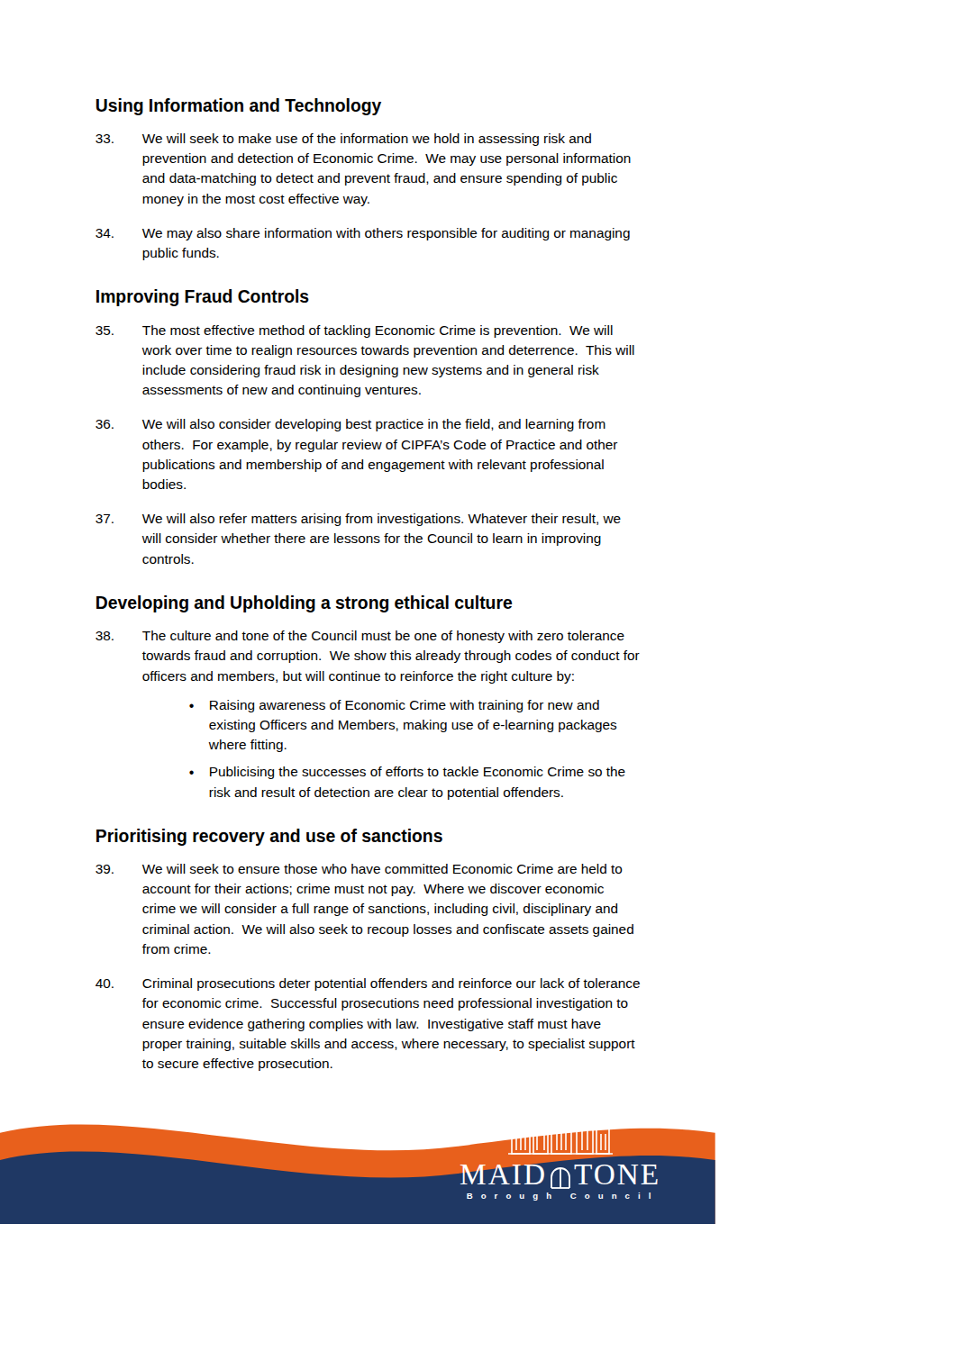Using Information and Technology
33. We will seek to make use of the information we hold in assessing risk and prevention and detection of Economic Crime. We may use personal information and data-matching to detect and prevent fraud, and ensure spending of public money in the most cost effective way.
34. We may also share information with others responsible for auditing or managing public funds.
Improving Fraud Controls
35. The most effective method of tackling Economic Crime is prevention. We will work over time to realign resources towards prevention and deterrence. This will include considering fraud risk in designing new systems and in general risk assessments of new and continuing ventures.
36. We will also consider developing best practice in the field, and learning from others. For example, by regular review of CIPFA’s Code of Practice and other publications and membership of and engagement with relevant professional bodies.
37. We will also refer matters arising from investigations. Whatever their result, we will consider whether there are lessons for the Council to learn in improving controls.
Developing and Upholding a strong ethical culture
38. The culture and tone of the Council must be one of honesty with zero tolerance towards fraud and corruption. We show this already through codes of conduct for officers and members, but will continue to reinforce the right culture by:
Raising awareness of Economic Crime with training for new and existing Officers and Members, making use of e-learning packages where fitting.
Publicising the successes of efforts to tackle Economic Crime so the risk and result of detection are clear to potential offenders.
Prioritising recovery and use of sanctions
39. We will seek to ensure those who have committed Economic Crime are held to account for their actions; crime must not pay. Where we discover economic crime we will consider a full range of sanctions, including civil, disciplinary and criminal action. We will also seek to recoup losses and confiscate assets gained from crime.
40. Criminal prosecutions deter potential offenders and reinforce our lack of tolerance for economic crime. Successful prosecutions need professional investigation to ensure evidence gathering complies with law. Investigative staff must have proper training, suitable skills and access, where necessary, to specialist support to secure effective prosecution.
MAID TONE
B o r o u g h C o u n c i l